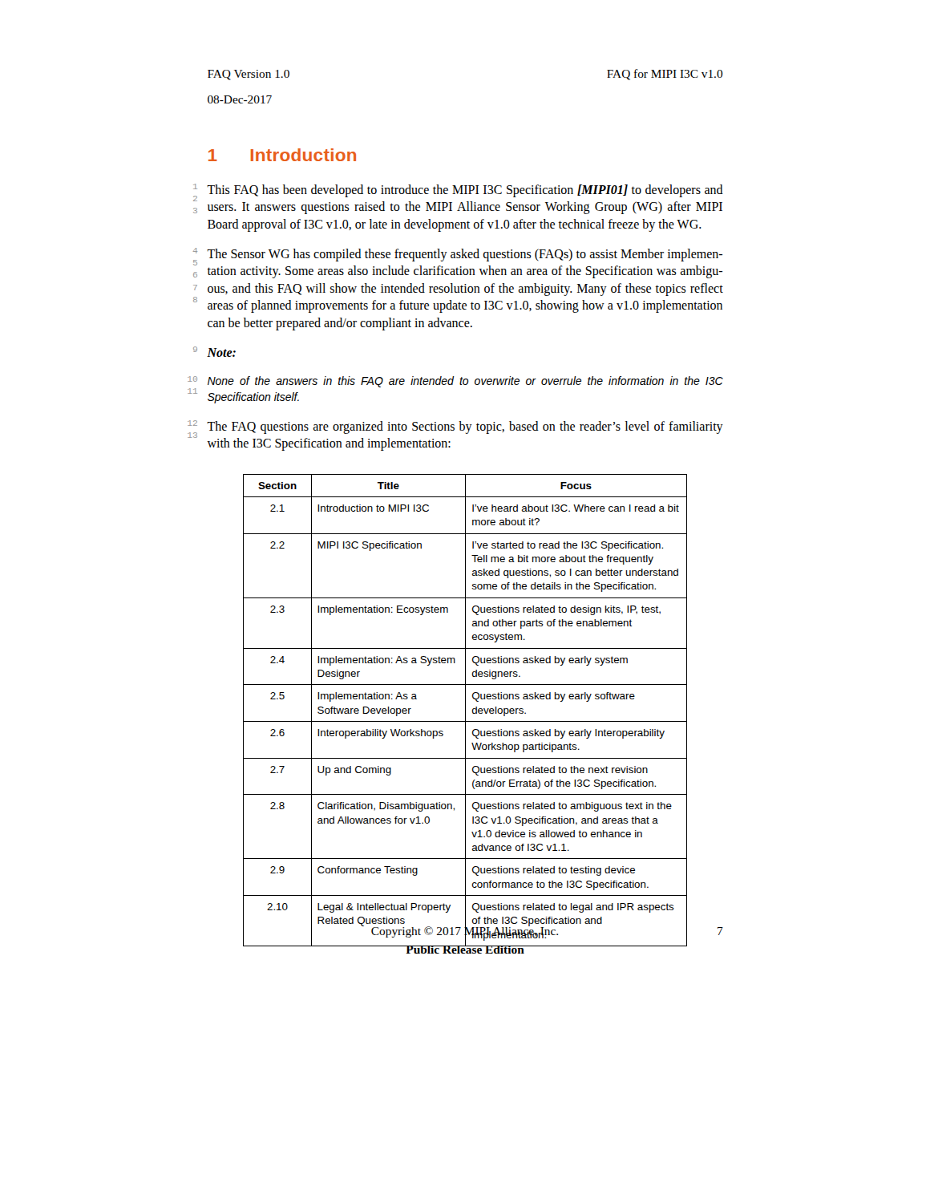FAQ Version 1.0 08-Dec-2017
FAQ for MIPI I3C v1.0
1 Introduction
123
This FAQ has been developed to introduce the MIPI I3C Specification [MIPI01] to developers and users. It answers questions raised to the MIPI Alliance Sensor Working Group (WG) after MIPI Board approval of I3C v1.0, or late in development of v1.0 after the technical freeze by the WG.
45678
The Sensor WG has compiled these frequently asked questions (FAQs) to assist Member implementation activity. Some areas also include clarification when an area of the Specification was ambiguous, and this FAQ will show the intended resolution of the ambiguity. Many of these topics reflect areas of planned improvements for a future update to I3C v1.0, showing how a v1.0 implementation can be better prepared and/or compliant in advance.
9
Note:
1011
None of the answers in this FAQ are intended to overwrite or overrule the information in the I3C Specification itself.
1213
The FAQ questions are organized into Sections by topic, based on the reader’s level of familiarity with the I3C Specification and implementation:
| Section | Title | Focus |
| --- | --- | --- |
| 2.1 | Introduction to MIPI I3C | I’ve heard about I3C. Where can I read a bit more about it? |
| 2.2 | MIPI I3C Specification | I’ve started to read the I3C Specification. Tell me a bit more about the frequently asked questions, so I can better understand some of the details in the Specification. |
| 2.3 | Implementation: Ecosystem | Questions related to design kits, IP, test, and other parts of the enablement ecosystem. |
| 2.4 | Implementation: As a System Designer | Questions asked by early system designers. |
| 2.5 | Implementation: As a Software Developer | Questions asked by early software developers. |
| 2.6 | Interoperability Workshops | Questions asked by early Interoperability Workshop participants. |
| 2.7 | Up and Coming | Questions related to the next revision (and/or Errata) of the I3C Specification. |
| 2.8 | Clarification, Disambiguation, and Allowances for v1.0 | Questions related to ambiguous text in the I3C v1.0 Specification, and areas that a v1.0 device is allowed to enhance in advance of I3C v1.1. |
| 2.9 | Conformance Testing | Questions related to testing device conformance to the I3C Specification. |
| 2.10 | Legal & Intellectual Property Related Questions | Questions related to legal and IPR aspects of the I3C Specification and implementation. |
Copyright © 2017 MIPI Alliance, Inc. 7
Public Release Edition